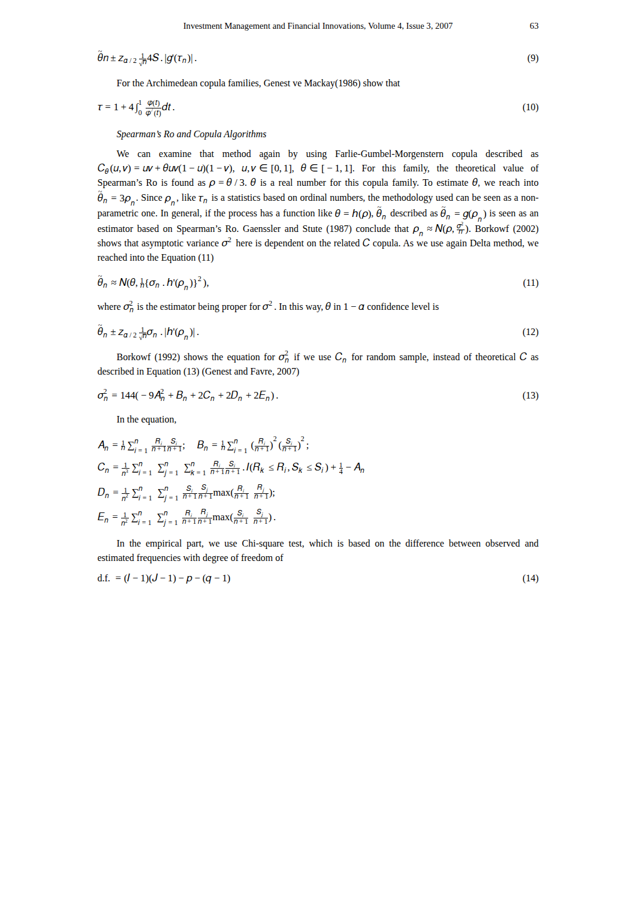Investment Management and Financial Innovations, Volume 4, Issue 3, 2007 63
θ~ n ± zα/2 1n 4S. |g'(τn)| .
(9)
For the Archimedean copula families, Genest ve Mackay(1986) show that
τ=1+4 ∫01 φ(t) φ/(t) dt.
(10)
Spearman’s Ro and Copula Algorithms
We can examine that method again by using Farlie-Gumbel-Morgenstern copula described as Cθ(u,v)=uv+θuv(1−u)(1−v), u,v∈[0,1], θ∈[−1,1]. For this family, the theoretical value of Spearman’s Ro is found as ρ=θ/3. θ is a real number for this copula family. To estimate θ, we reach into θ~n=3ρn. Since ρn, like τn is a statistics based on ordinal numbers, the methodology used can be seen as a non-parametric one. In general, if the process has a function like θ=h(ρ), θ~n described as θ~n=g(ρn) is seen as an estimator based on Spearman’s Ro. Gaenssler and Stute (1987) conclude that ρn≈N(ρ,σ2n). Borkowf (2002) shows that asymptotic variance σ2 here is dependent on the related C copula. As we use again Delta method, we reached into the Equation (11)
θ~n ≈ N(θ, 1n {σn.h'(ρn)} 2 ),
(11)
where σn2 is the estimator being proper for σ2. In this way, θ in 1−α confidence level is
θ~n ± zα/2 1n σn. |h'(ρn)| .
(12)
Borkowf (1992) shows the equation for σn2 if we use Cn for random sample, instead of theoretical C as described in Equation (13) (Genest and Favre, 2007)
σn2 =144 ( −9An2 +Bn +2Cn +2Dn +2En ) .
(13)
In the equation,
An= 1n ∑i=1n Rin+1 Sin+1 ; Bn= 1n ∑i=1n (Rin+1)2 (Sin+1)2 ;
Cn= 1n3 ∑i=1n ∑j=1n ∑k=1n Rin+1 Sin+1 .I (Rk≤Ri,Sk≤Si) +14−An
Dn= 1n2 ∑i=1n ∑j=1n Sin+1 Sjn+1 max ( Rin+1 Rjn+1 ) ;
En= 1n2 ∑i=1n ∑j=1n Rin+1 Rjn+1 max ( Sin+1 Sjn+1 ) .
In the empirical part, we use Chi-square test, which is based on the difference between observed and estimated frequencies with degree of freedom of
d.f. =(I−1)(J−1)−p−(q−1)
(14)